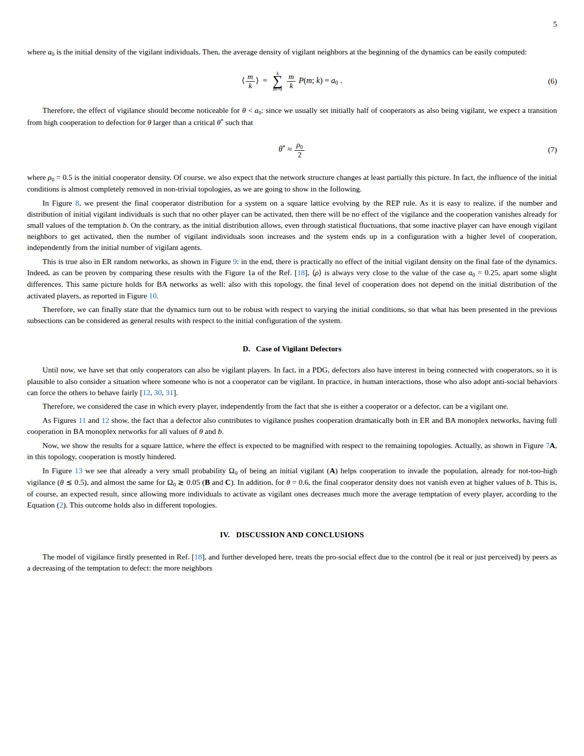5
where a0 is the initial density of the vigilant individuals. Then, the average density of vigilant neighbors at the beginning of the dynamics can be easily computed:
⟨mk⟩ = k∑m=0 mk P(m; k) = a0 . (6)
Therefore, the effect of vigilance should become noticeable for θ < a0: since we usually set initially half of cooperators as also being vigilant, we expect a transition from high cooperation to defection for θ larger than a critical θ* such that
θ* ≈ ρ02 (7)
where ρ0 = 0.5 is the initial cooperator density. Of course, we also expect that the network structure changes at least partially this picture. In fact, the influence of the initial conditions is almost completely removed in non-trivial topologies, as we are going to show in the following.
In Figure 8, we present the final cooperator distribution for a system on a square lattice evolving by the REP rule. As it is easy to realize, if the number and distribution of initial vigilant individuals is such that no other player can be activated, then there will be no effect of the vigilance and the cooperation vanishes already for small values of the temptation b. On the contrary, as the initial distribution allows, even through statistical fluctuations, that some inactive player can have enough vigilant neighbors to get activated, then the number of vigilant individuals soon increases and the system ends up in a configuration with a higher level of cooperation, independently from the initial number of vigilant agents.
This is true also in ER random networks, as shown in Figure 9: in the end, there is practically no effect of the initial vigilant density on the final fate of the dynamics. Indeed, as can be proven by comparing these results with the Figure 1a of the Ref. [18], ⟨ρ⟩ is always very close to the value of the case a0 = 0.25, apart some slight differences. This same picture holds for BA networks as well: also with this topology, the final level of cooperation does not depend on the initial distribution of the activated players, as reported in Figure 10.
Therefore, we can finally state that the dynamics turn out to be robust with respect to varying the initial conditions, so that what has been presented in the previous subsections can be considered as general results with respect to the initial configuration of the system.
D. Case of Vigilant Defectors
Until now, we have set that only cooperators can also be vigilant players. In fact, in a PDG, defectors also have interest in being connected with cooperators, so it is plausible to also consider a situation where someone who is not a cooperator can be vigilant. In practice, in human interactions, those who also adopt anti-social behaviors can force the others to behave fairly [12, 30, 31].
Therefore, we considered the case in which every player, independently from the fact that she is either a cooperator or a defector, can be a vigilant one.
As Figures 11 and 12 show, the fact that a defector also contributes to vigilance pushes cooperation dramatically both in ER and BA monoplex networks, having full cooperation in BA monoplex networks for all values of θ and b.
Now, we show the results for a square lattice, where the effect is expected to be magnified with respect to the remaining topologies. Actually, as shown in Figure 7 A, in this topology, cooperation is mostly hindered.
In Figure 13 we see that already a very small probability Ω0 of being an initial vigilant (A) helps cooperation to invade the population, already for not-too-high vigilance (θ ≲ 0.5), and almost the same for Ω0 ≳ 0.05 (B and C). In addition, for θ = 0.6, the final cooperator density does not vanish even at higher values of b. This is, of course, an expected result, since allowing more individuals to activate as vigilant ones decreases much more the average temptation of every player, according to the Equation (2). This outcome holds also in different topologies.
IV. DISCUSSION AND CONCLUSIONS
The model of vigilance firstly presented in Ref. [18], and further developed here, treats the pro-social effect due to the control (be it real or just perceived) by peers as a decreasing of the temptation to defect: the more neighbors